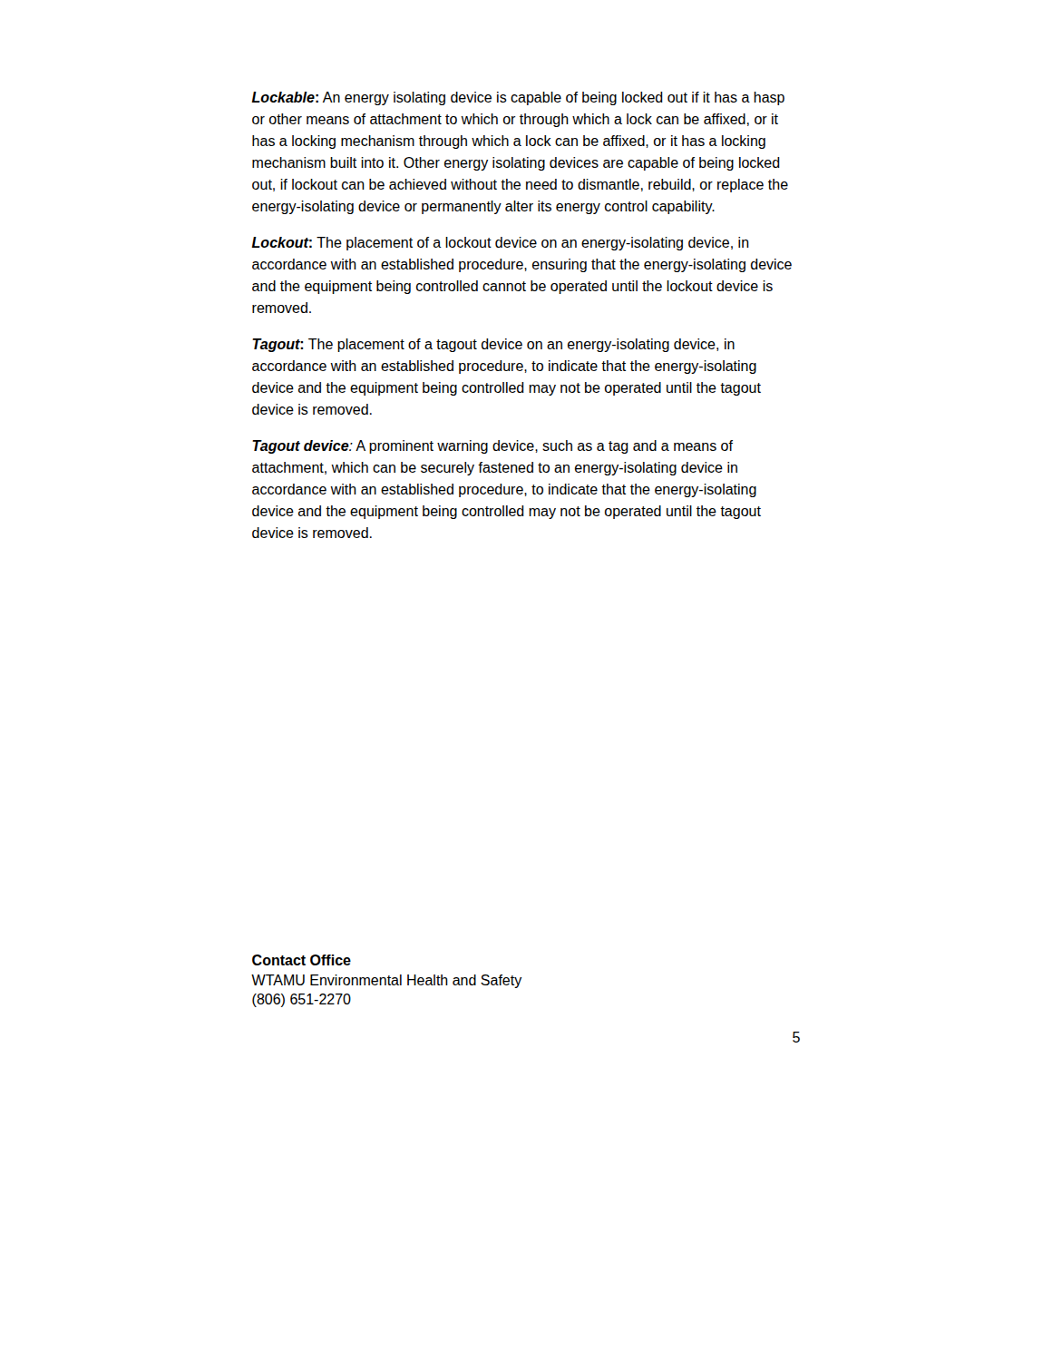Lockable: An energy isolating device is capable of being locked out if it has a hasp or other means of attachment to which or through which a lock can be affixed, or it has a locking mechanism through which a lock can be affixed, or it has a locking mechanism built into it. Other energy isolating devices are capable of being locked out, if lockout can be achieved without the need to dismantle, rebuild, or replace the energy-isolating device or permanently alter its energy control capability.
Lockout: The placement of a lockout device on an energy-isolating device, in accordance with an established procedure, ensuring that the energy-isolating device and the equipment being controlled cannot be operated until the lockout device is removed.
Tagout: The placement of a tagout device on an energy-isolating device, in accordance with an established procedure, to indicate that the energy-isolating device and the equipment being controlled may not be operated until the tagout device is removed.
Tagout device: A prominent warning device, such as a tag and a means of attachment, which can be securely fastened to an energy-isolating device in accordance with an established procedure, to indicate that the energy-isolating device and the equipment being controlled may not be operated until the tagout device is removed.
Contact Office
WTAMU Environmental Health and Safety
(806) 651-2270
5